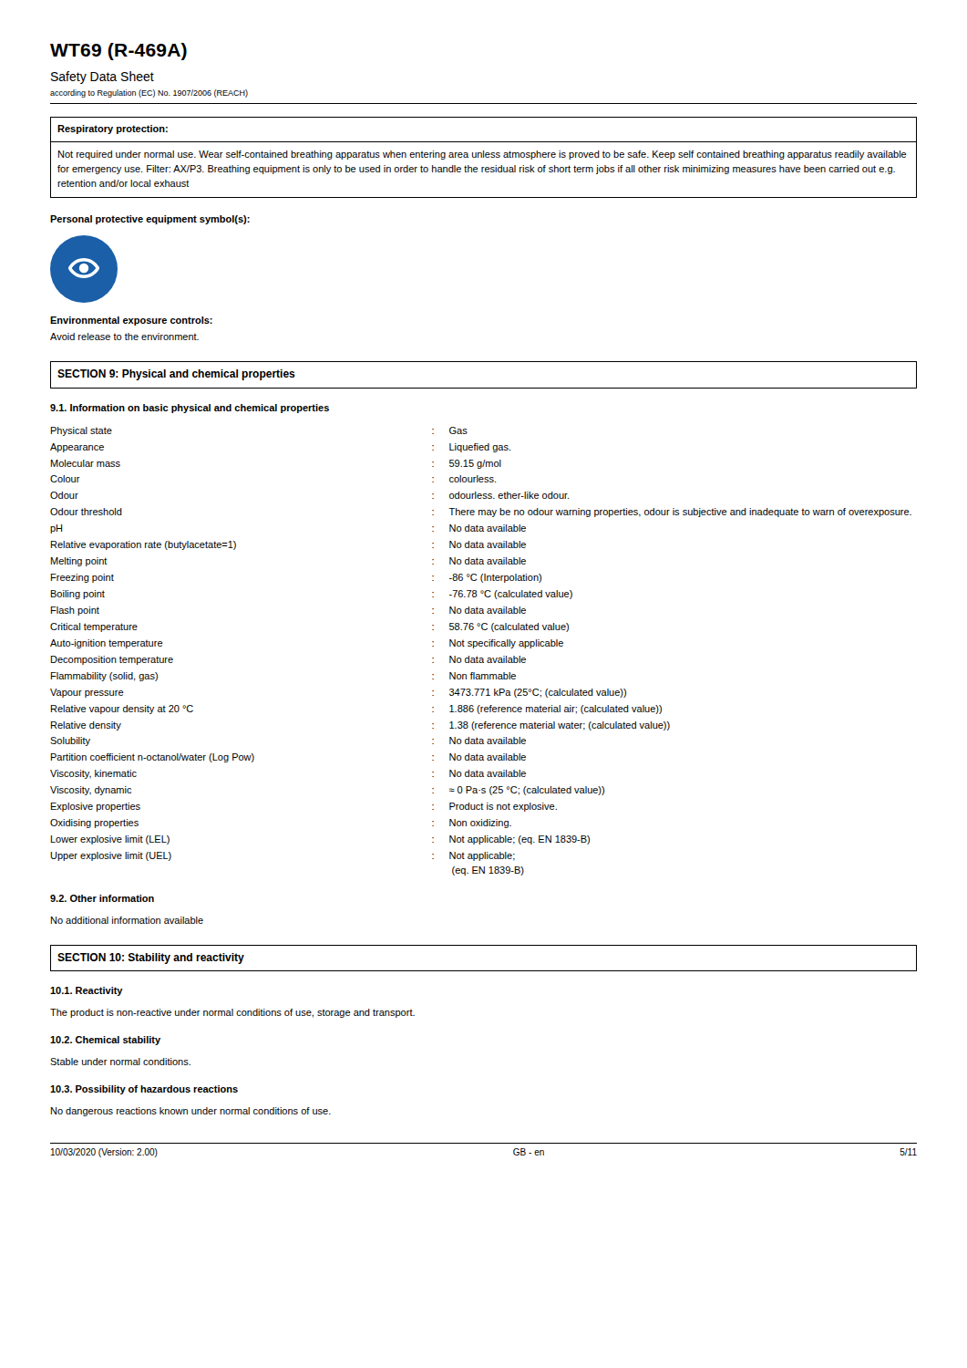WT69 (R-469A)
Safety Data Sheet
according to Regulation (EC) No. 1907/2006 (REACH)
Respiratory protection:
Not required under normal use. Wear self-contained breathing apparatus when entering area unless atmosphere is proved to be safe. Keep self contained breathing apparatus readily available for emergency use. Filter: AX/P3. Breathing equipment is only to be used in order to handle the residual risk of short term jobs if all other risk minimizing measures have been carried out e.g. retention and/or local exhaust
Personal protective equipment symbol(s):
Environmental exposure controls:
Avoid release to the environment.
SECTION 9: Physical and chemical properties
9.1. Information on basic physical and chemical properties
| Physical state | : | Gas |
| Appearance | : | Liquefied gas. |
| Molecular mass | : | 59.15 g/mol |
| Colour | : | colourless. |
| Odour | : | odourless. ether-like odour. |
| Odour threshold | : | There may be no odour warning properties, odour is subjective and inadequate to warn of overexposure. |
| pH | : | No data available |
| Relative evaporation rate (butylacetate=1) | : | No data available |
| Melting point | : | No data available |
| Freezing point | : | -86 °C (Interpolation) |
| Boiling point | : | -76.78 °C (calculated value) |
| Flash point | : | No data available |
| Critical temperature | : | 58.76 °C (calculated value) |
| Auto-ignition temperature | : | Not specifically applicable |
| Decomposition temperature | : | No data available |
| Flammability (solid, gas) | : | Non flammable |
| Vapour pressure | : | 3473.771 kPa (25°C; (calculated value)) |
| Relative vapour density at 20 °C | : | 1.886 (reference material air; (calculated value)) |
| Relative density | : | 1.38 (reference material water; (calculated value)) |
| Solubility | : | No data available |
| Partition coefficient n-octanol/water (Log Pow) | : | No data available |
| Viscosity, kinematic | : | No data available |
| Viscosity, dynamic | : | ≈ 0 Pa·s (25 °C; (calculated value)) |
| Explosive properties | : | Product is not explosive. |
| Oxidising properties | : | Non oxidizing. |
| Lower explosive limit (LEL) | : | Not applicable; (eq. EN 1839-B) |
| Upper explosive limit (UEL) | : | Not applicable; (eq. EN 1839-B) |
9.2. Other information
No additional information available
SECTION 10: Stability and reactivity
10.1. Reactivity
The product is non-reactive under normal conditions of use, storage and transport.
10.2. Chemical stability
Stable under normal conditions.
10.3. Possibility of hazardous reactions
No dangerous reactions known under normal conditions of use.
10/03/2020 (Version: 2.00) GB - en 5/11